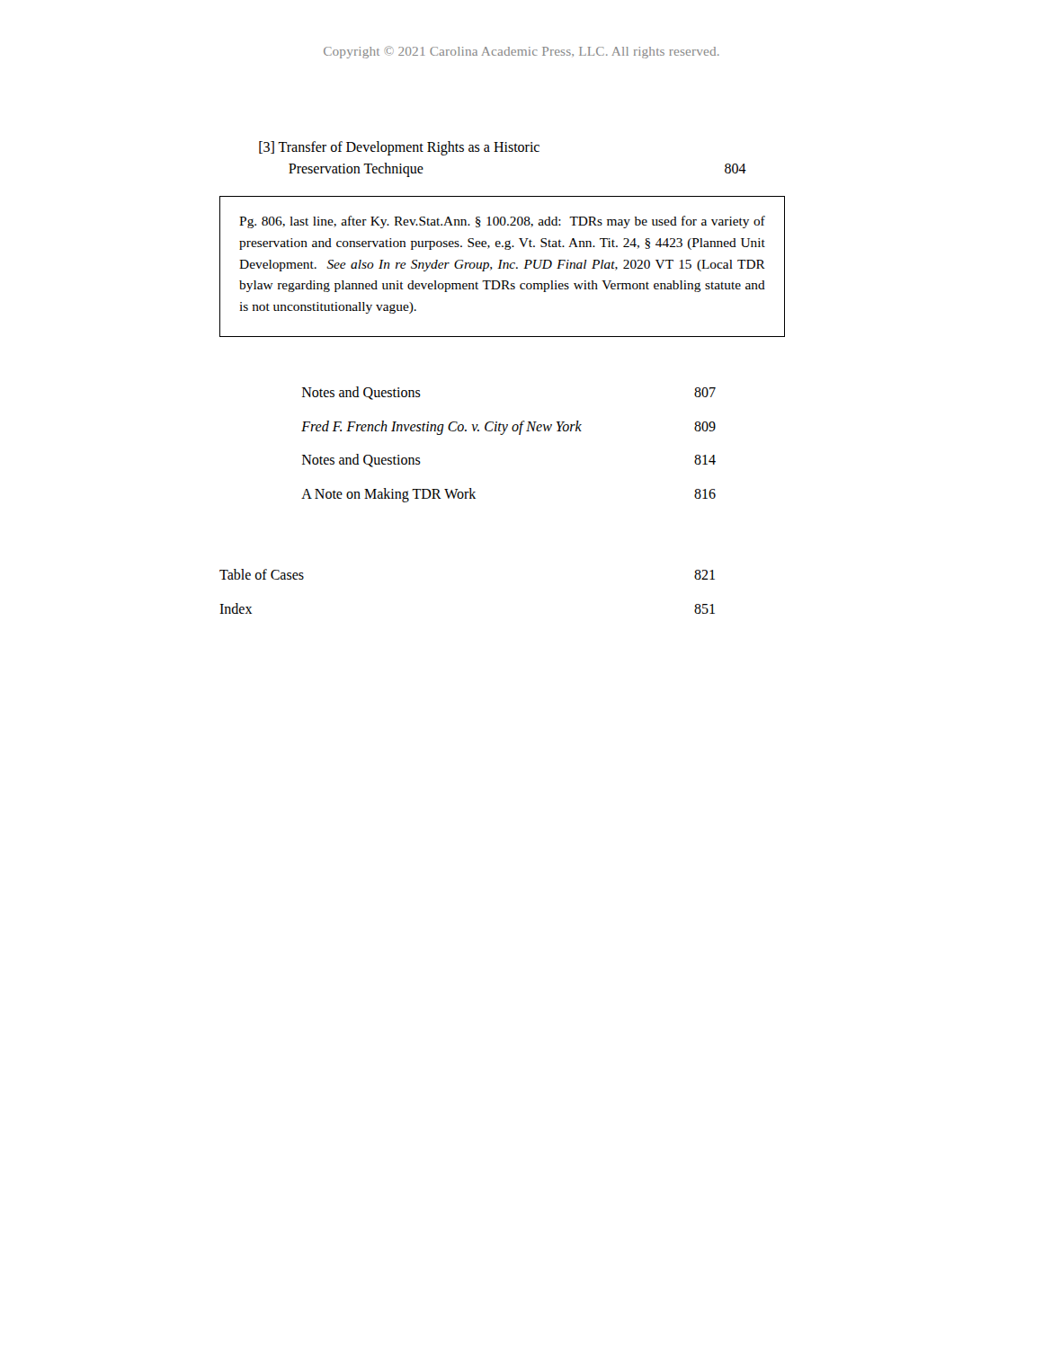Copyright © 2021 Carolina Academic Press, LLC. All rights reserved.
[3] Transfer of Development Rights as a Historic Preservation Technique 804
Pg. 806, last line, after Ky. Rev.Stat.Ann. § 100.208, add: TDRs may be used for a variety of preservation and conservation purposes. See, e.g. Vt. Stat. Ann. Tit. 24, § 4423 (Planned Unit Development. See also In re Snyder Group, Inc. PUD Final Plat, 2020 VT 15 (Local TDR bylaw regarding planned unit development TDRs complies with Vermont enabling statute and is not unconstitutionally vague).
Notes and Questions 807
Fred F. French Investing Co. v. City of New York 809
Notes and Questions 814
A Note on Making TDR Work 816
Table of Cases 821
Index 851